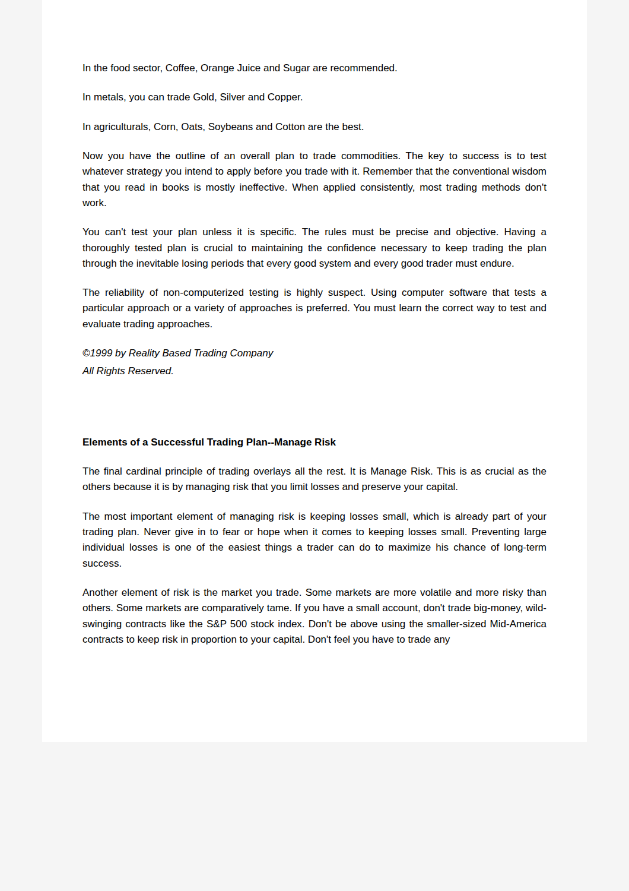In the food sector, Coffee, Orange Juice and Sugar are recommended.
In metals, you can trade Gold, Silver and Copper.
In agriculturals, Corn, Oats, Soybeans and Cotton are the best.
Now you have the outline of an overall plan to trade commodities. The key to success is to test whatever strategy you intend to apply before you trade with it. Remember that the conventional wisdom that you read in books is mostly ineffective. When applied consistently, most trading methods don't work.
You can't test your plan unless it is specific. The rules must be precise and objective. Having a thoroughly tested plan is crucial to maintaining the confidence necessary to keep trading the plan through the inevitable losing periods that every good system and every good trader must endure.
The reliability of non-computerized testing is highly suspect. Using computer software that tests a particular approach or a variety of approaches is preferred. You must learn the correct way to test and evaluate trading approaches.
©1999 by Reality Based Trading Company
All Rights Reserved.
Elements of a Successful Trading Plan--Manage Risk
The final cardinal principle of trading overlays all the rest. It is Manage Risk. This is as crucial as the others because it is by managing risk that you limit losses and preserve your capital.
The most important element of managing risk is keeping losses small, which is already part of your trading plan. Never give in to fear or hope when it comes to keeping losses small. Preventing large individual losses is one of the easiest things a trader can do to maximize his chance of long-term success.
Another element of risk is the market you trade. Some markets are more volatile and more risky than others. Some markets are comparatively tame. If you have a small account, don't trade big-money, wild-swinging contracts like the S&P 500 stock index. Don't be above using the smaller-sized Mid-America contracts to keep risk in proportion to your capital. Don't feel you have to trade any